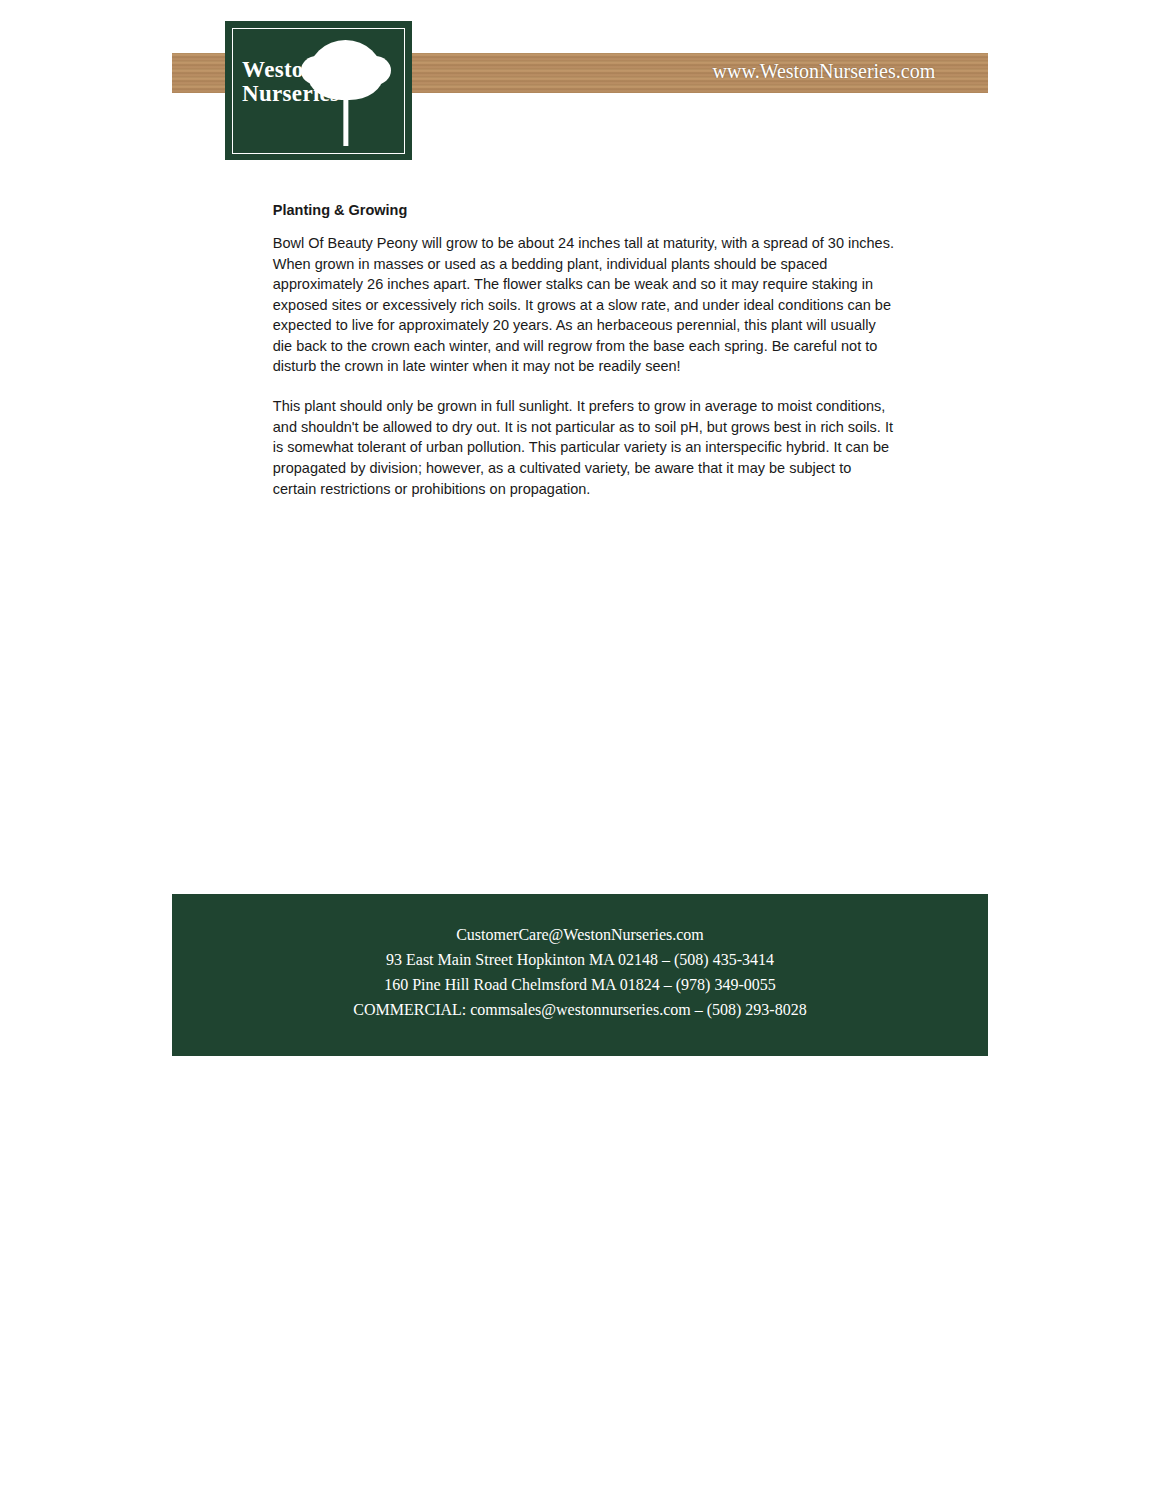Weston
Nurseries
www.WestonNurseries.com
Planting & Growing
Bowl Of Beauty Peony will grow to be about 24 inches tall at maturity, with a spread of 30 inches. When grown in masses or used as a bedding plant, individual plants should be spaced approximately 26 inches apart. The flower stalks can be weak and so it may require staking in exposed sites or excessively rich soils. It grows at a slow rate, and under ideal conditions can be expected to live for approximately 20 years. As an herbaceous perennial, this plant will usually die back to the crown each winter, and will regrow from the base each spring. Be careful not to disturb the crown in late winter when it may not be readily seen!
This plant should only be grown in full sunlight. It prefers to grow in average to moist conditions, and shouldn't be allowed to dry out. It is not particular as to soil pH, but grows best in rich soils. It is somewhat tolerant of urban pollution. This particular variety is an interspecific hybrid. It can be propagated by division; however, as a cultivated variety, be aware that it may be subject to certain restrictions or prohibitions on propagation.
CustomerCare@WestonNurseries.com
93 East Main Street Hopkinton MA 02148 – (508) 435-3414
160 Pine Hill Road Chelmsford MA 01824 – (978) 349-0055
COMMERCIAL: commsales@westonnurseries.com – (508) 293-8028